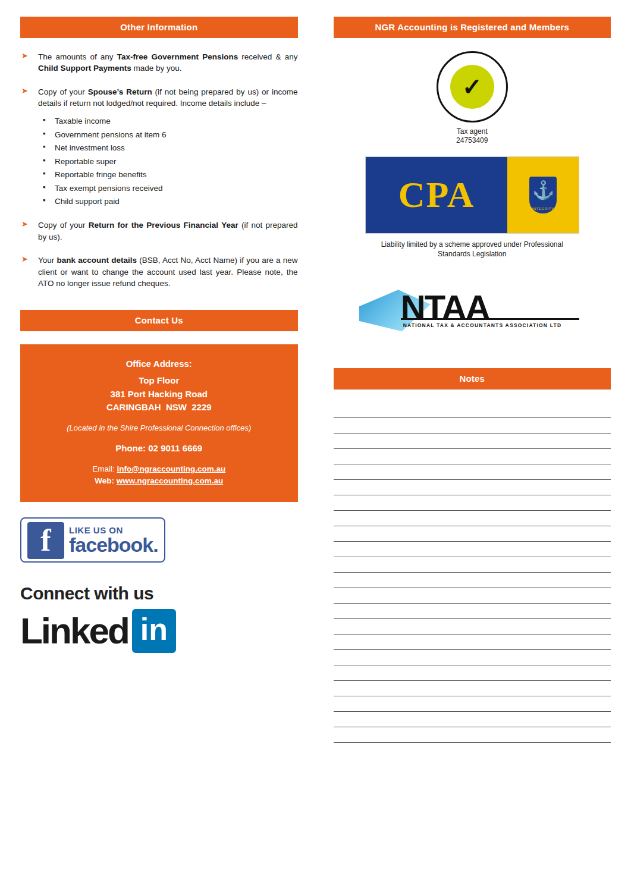Other Information
The amounts of any Tax-free Government Pensions received & any Child Support Payments made by you.
Copy of your Spouse’s Return (if not being prepared by us) or income details if return not lodged/not required. Income details include –
Taxable income
Government pensions at item 6
Net investment loss
Reportable super
Reportable fringe benefits
Tax exempt pensions received
Child support paid
Copy of your Return for the Previous Financial Year (if not prepared by us).
Your bank account details (BSB, Acct No, Acct Name) if you are a new client or want to change the account used last year. Please note, the ATO no longer issue refund cheques.
Contact Us
Office Address:
Top Floor
381 Port Hacking Road
CARINGBAH NSW 2229
(Located in the Shire Professional Connection offices)
Phone: 02 9011 6669
Email: info@ngraccounting.com.au
Web: www.ngraccounting.com.au
f
LIKE US ON
facebook.
Connect with us
Linked in
NGR Accounting is Registered and Members
✓
Tax agent
24753409
CPA
⚓ INTEGRITY
Liability limited by a scheme approved under Professional Standards Legislation
NTAA
NATIONAL TAX & ACCOUNTANTS ASSOCIATION LTD
Notes